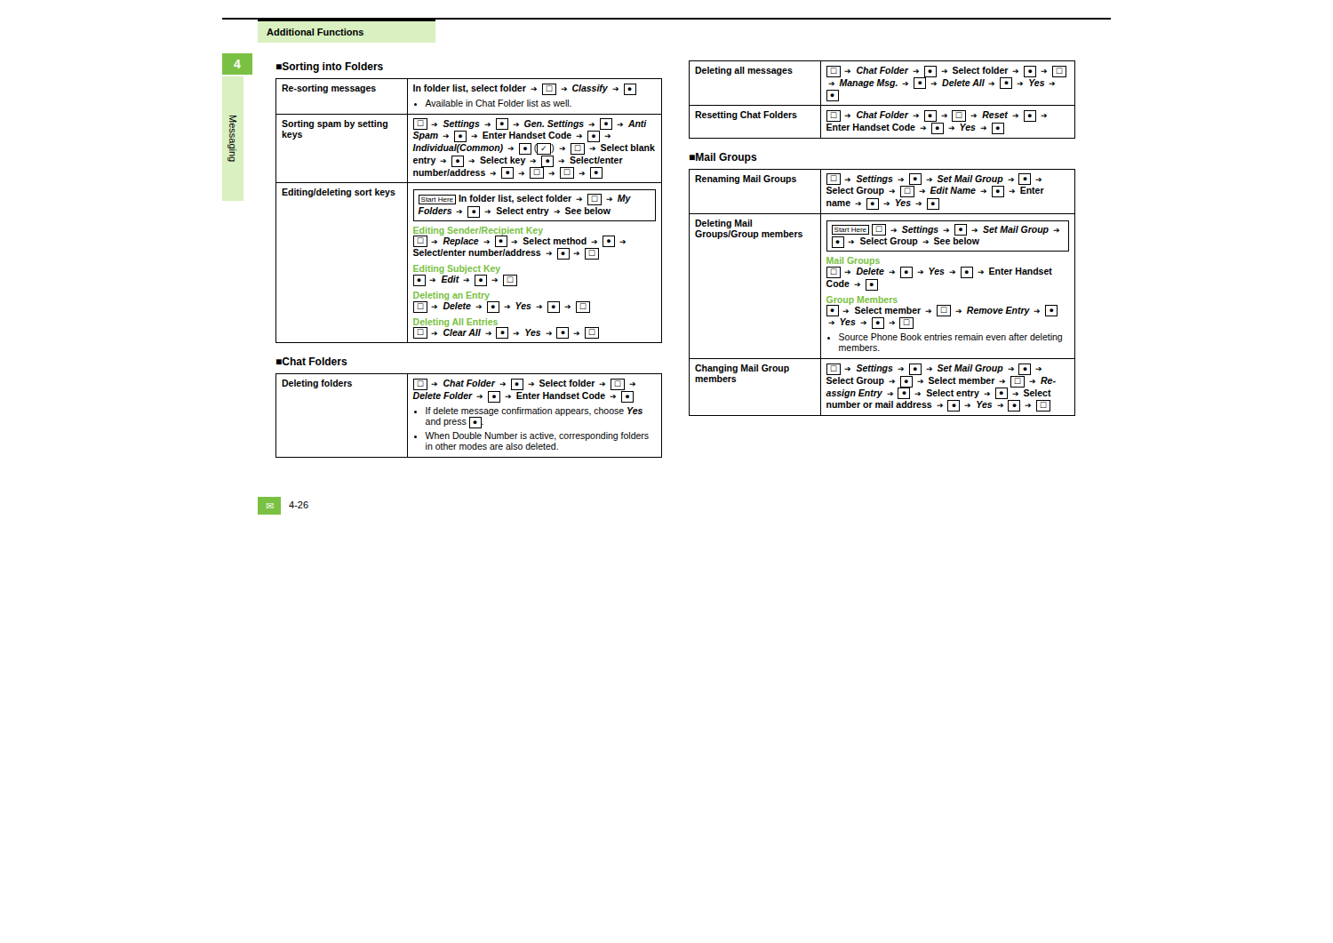Additional Functions
4
Messaging
Sorting into Folders
| Re-sorting messages | In folder list, select folder ☐ Classify ● Available in Chat Folder list as well. |
| Sorting spam by setting keys | ☐ Settings ● Gen. Settings ● Anti Spam ● Enter Handset Code ● Individual(Common) ● ( ✓ ) ☐ Select blank entry ● Select key ● Select/enter number/address ● ☐ ☐ ● |
| Editing/deleting sort keys | Start Here In folder list, select folder ☐ My Folders ● Select entry See below Editing Sender/Recipient Key ☐ Replace ● Select method ● Select/enter number/address ● ☐ Editing Subject Key ● Edit ● ☐ Deleting an Entry ☐ Delete ● Yes ● ☐ Deleting All Entries ☐ Clear All ● Yes ● ☐ |
Chat Folders
| Deleting folders | ☐ Chat Folder ● Select folder ☐ Delete Folder ● Enter Handset Code ● If delete message confirmation appears, choose Yes and press ● . When Double Number is active, corresponding folders in other modes are also deleted. |
| Deleting all messages | ☐ Chat Folder ● Select folder ● ☐ Manage Msg. ● Delete All ● Yes ● |
| Resetting Chat Folders | ☐ Chat Folder ● ☐ Reset ● Enter Handset Code ● Yes ● |
Mail Groups
| Renaming Mail Groups | ☐ Settings ● Set Mail Group ● Select Group ☐ Edit Name ● Enter name ● Yes ● |
| Deleting Mail Groups/Group members | Start Here ☐ Settings ● Set Mail Group ● Select Group See below Mail Groups ☐ Delete ● Yes ● Enter Handset Code ● Group Members ● Select member ☐ Remove Entry ● Yes ● ☐ Source Phone Book entries remain even after deleting members. |
| Changing Mail Group members | ☐ Settings ● Set Mail Group ● Select Group ● Select member ☐ Re-assign Entry ● Select entry ● Select number or mail address ● Yes ● ☐ |
✉ 4-26